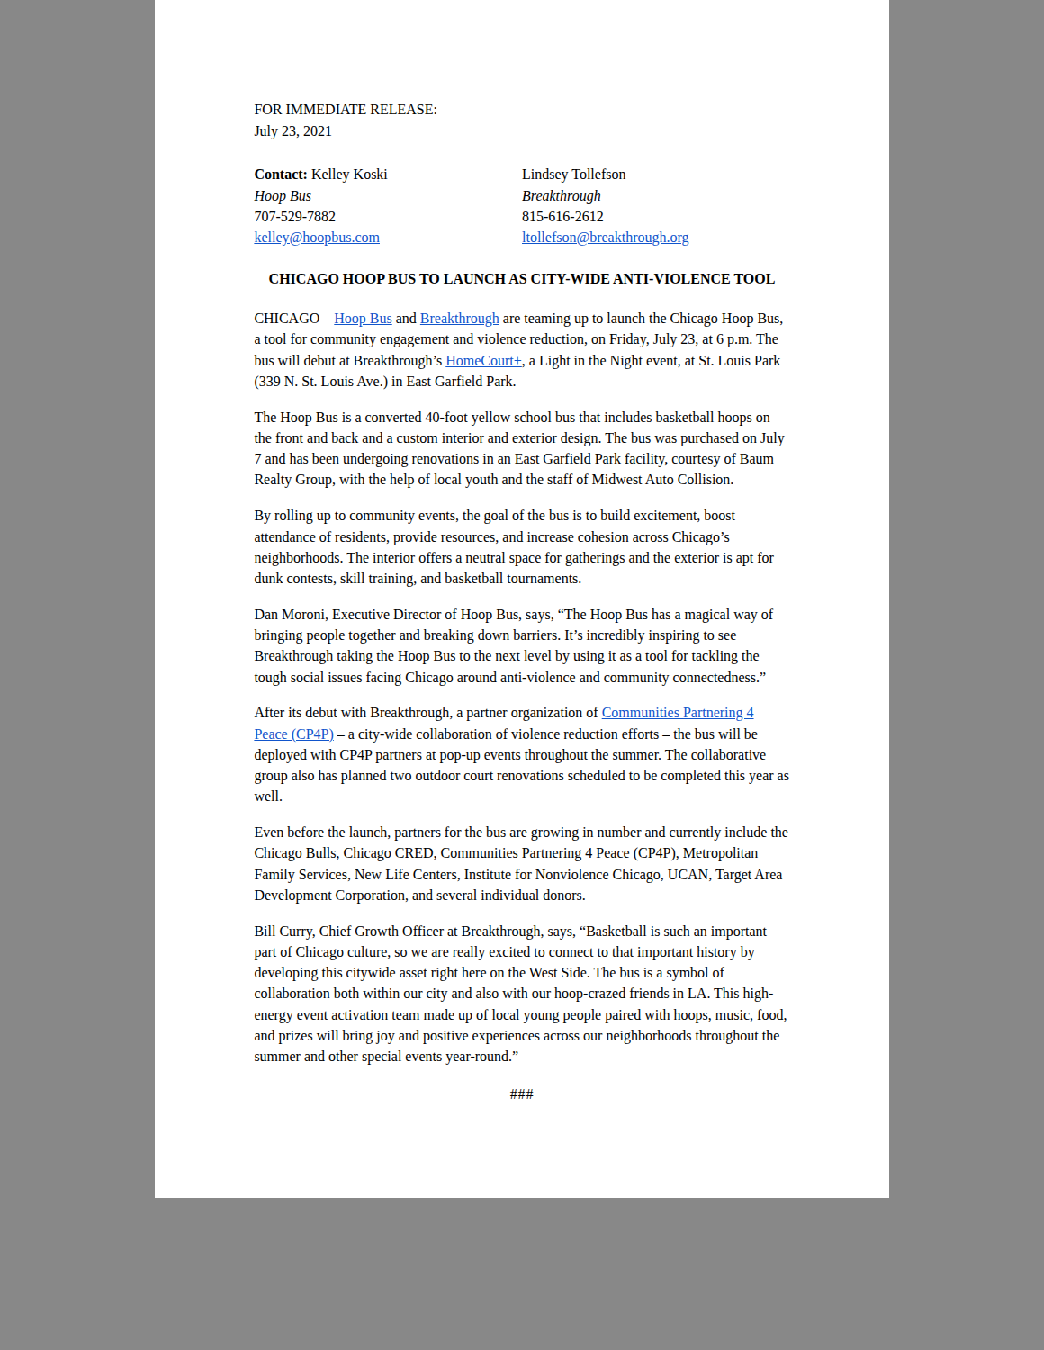FOR IMMEDIATE RELEASE:
July 23, 2021
| Contact: Kelley Koski | Lindsey Tollefson |
| Hoop Bus | Breakthrough |
| 707-529-7882 | 815-616-2612 |
| kelley@hoopbus.com | ltollefson@breakthrough.org |
Chicago Hoop Bus to Launch as City-Wide Anti-Violence Tool
CHICAGO – Hoop Bus and Breakthrough are teaming up to launch the Chicago Hoop Bus, a tool for community engagement and violence reduction, on Friday, July 23, at 6 p.m. The bus will debut at Breakthrough’s HomeCourt+, a Light in the Night event, at St. Louis Park (339 N. St. Louis Ave.) in East Garfield Park.
The Hoop Bus is a converted 40-foot yellow school bus that includes basketball hoops on the front and back and a custom interior and exterior design. The bus was purchased on July 7 and has been undergoing renovations in an East Garfield Park facility, courtesy of Baum Realty Group, with the help of local youth and the staff of Midwest Auto Collision.
By rolling up to community events, the goal of the bus is to build excitement, boost attendance of residents, provide resources, and increase cohesion across Chicago’s neighborhoods. The interior offers a neutral space for gatherings and the exterior is apt for dunk contests, skill training, and basketball tournaments.
Dan Moroni, Executive Director of Hoop Bus, says, “The Hoop Bus has a magical way of bringing people together and breaking down barriers. It’s incredibly inspiring to see Breakthrough taking the Hoop Bus to the next level by using it as a tool for tackling the tough social issues facing Chicago around anti-violence and community connectedness.”
After its debut with Breakthrough, a partner organization of Communities Partnering 4 Peace (CP4P) – a city-wide collaboration of violence reduction efforts – the bus will be deployed with CP4P partners at pop-up events throughout the summer. The collaborative group also has planned two outdoor court renovations scheduled to be completed this year as well.
Even before the launch, partners for the bus are growing in number and currently include the Chicago Bulls, Chicago CRED, Communities Partnering 4 Peace (CP4P), Metropolitan Family Services, New Life Centers, Institute for Nonviolence Chicago, UCAN, Target Area Development Corporation, and several individual donors.
Bill Curry, Chief Growth Officer at Breakthrough, says, “Basketball is such an important part of Chicago culture, so we are really excited to connect to that important history by developing this citywide asset right here on the West Side. The bus is a symbol of collaboration both within our city and also with our hoop-crazed friends in LA. This high-energy event activation team made up of local young people paired with hoops, music, food, and prizes will bring joy and positive experiences across our neighborhoods throughout the summer and other special events year-round.”
###